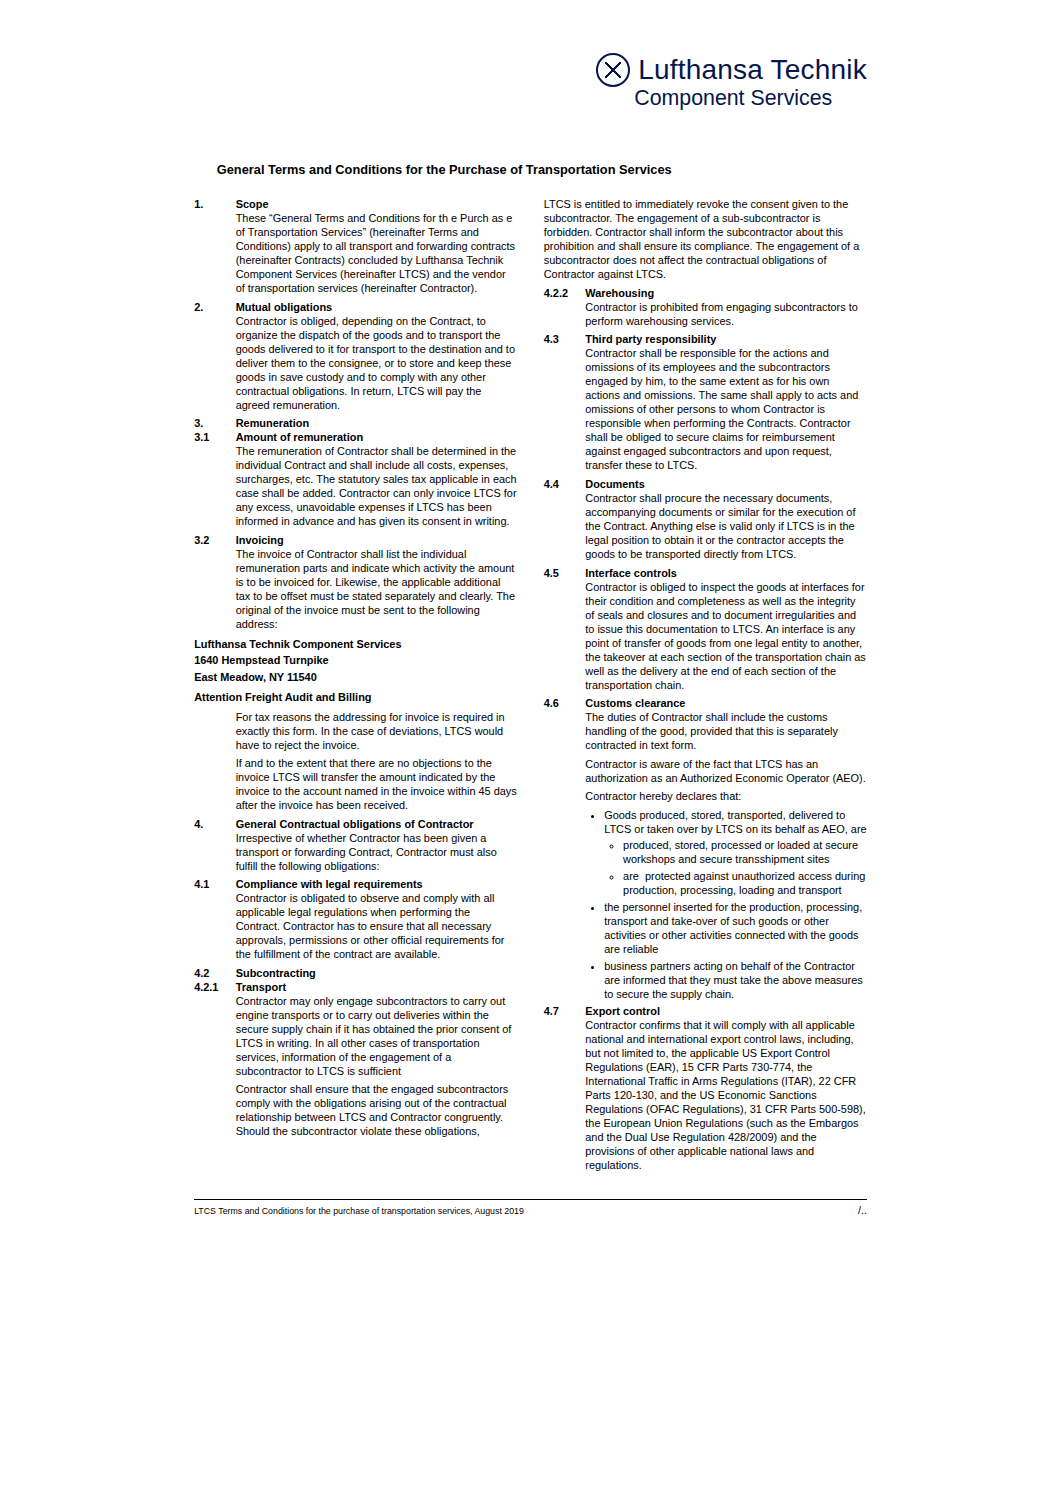Lufthansa Technik
Component Services
General Terms and Conditions for the Purchase of Transportation Services
1.
Scope
These “General Terms and Conditions for th e Purch as e of Transportation Services” (hereinafter Terms and Conditions) apply to all transport and forwarding contracts (hereinafter Contracts) concluded by Lufthansa Technik Component Services (hereinafter LTCS) and the vendor of transportation services (hereinafter Contractor).
2.
Mutual obligations
Contractor is obliged, depending on the Contract, to organize the dispatch of the goods and to transport the goods delivered to it for transport to the destination and to deliver them to the consignee, or to store and keep these goods in save custody and to comply with any other contractual obligations. In return, LTCS will pay the agreed remuneration.
3.
Remuneration
3.1
Amount of remuneration
The remuneration of Contractor shall be determined in the individual Contract and shall include all costs, expenses, surcharges, etc. The statutory sales tax applicable in each case shall be added. Contractor can only invoice LTCS for any excess, unavoidable expenses if LTCS has been informed in advance and has given its consent in writing.
3.2
Invoicing
The invoice of Contractor shall list the individual remuneration parts and indicate which activity the amount is to be invoiced for. Likewise, the applicable additional tax to be offset must be stated separately and clearly. The original of the invoice must be sent to the following address:
Lufthansa Technik Component Services
1640 Hempstead Turnpike
East Meadow, NY 11540
Attention Freight Audit and Billing
For tax reasons the addressing for invoice is required in exactly this form. In the case of deviations, LTCS would have to reject the invoice.
If and to the extent that there are no objections to the invoice LTCS will transfer the amount indicated by the invoice to the account named in the invoice within 45 days after the invoice has been received.
4.
General Contractual obligations of Contractor
Irrespective of whether Contractor has been given a transport or forwarding Contract, Contractor must also fulfill the following obligations:
4.1
Compliance with legal requirements
Contractor is obligated to observe and comply with all applicable legal regulations when performing the Contract. Contractor has to ensure that all necessary approvals, permissions or other official requirements for the fulfillment of the contract are available.
4.2
Subcontracting
4.2.1
Transport
Contractor may only engage subcontractors to carry out engine transports or to carry out deliveries within the secure supply chain if it has obtained the prior consent of LTCS in writing. In all other cases of transportation services, information of the engagement of a subcontractor to LTCS is sufficient
Contractor shall ensure that the engaged subcontractors comply with the obligations arising out of the contractual relationship between LTCS and Contractor congruently. Should the subcontractor violate these obligations,
LTCS is entitled to immediately revoke the consent given to the subcontractor. The engagement of a sub-subcontractor is forbidden. Contractor shall inform the subcontractor about this prohibition and shall ensure its compliance. The engagement of a subcontractor does not affect the contractual obligations of Contractor against LTCS.
4.2.2
Warehousing
Contractor is prohibited from engaging subcontractors to perform warehousing services.
4.3
Third party responsibility
Contractor shall be responsible for the actions and omissions of its employees and the subcontractors engaged by him, to the same extent as for his own actions and omissions. The same shall apply to acts and omissions of other persons to whom Contractor is responsible when performing the Contracts. Contractor shall be obliged to secure claims for reimbursement against engaged subcontractors and upon request, transfer these to LTCS.
4.4
Documents
Contractor shall procure the necessary documents, accompanying documents or similar for the execution of the Contract. Anything else is valid only if LTCS is in the legal position to obtain it or the contractor accepts the goods to be transported directly from LTCS.
4.5
Interface controls
Contractor is obliged to inspect the goods at interfaces for their condition and completeness as well as the integrity of seals and closures and to document irregularities and to issue this documentation to LTCS. An interface is any point of transfer of goods from one legal entity to another, the takeover at each section of the transportation chain as well as the delivery at the end of each section of the transportation chain.
4.6
Customs clearance
The duties of Contractor shall include the customs handling of the good, provided that this is separately contracted in text form.
Contractor is aware of the fact that LTCS has an authorization as an Authorized Economic Operator (AEO).
Contractor hereby declares that:
Goods produced, stored, transported, delivered to LTCS or taken over by LTCS on its behalf as AEO, are
produced, stored, processed or loaded at secure workshops and secure transshipment sites
are protected against unauthorized access during production, processing, loading and transport
the personnel inserted for the production, processing, transport and take-over of such goods or other activities or other activities connected with the goods are reliable
business partners acting on behalf of the Contractor are informed that they must take the above measures to secure the supply chain.
4.7
Export control
Contractor confirms that it will comply with all applicable national and international export control laws, including, but not limited to, the applicable US Export Control Regulations (EAR), 15 CFR Parts 730-774, the International Traffic in Arms Regulations (ITAR), 22 CFR Parts 120-130, and the US Economic Sanctions Regulations (OFAC Regulations), 31 CFR Parts 500-598), the European Union Regulations (such as the Embargos and the Dual Use Regulation 428/2009) and the provisions of other applicable national laws and regulations.
LTCS Terms and Conditions for the purchase of transportation services, August 2019
/..